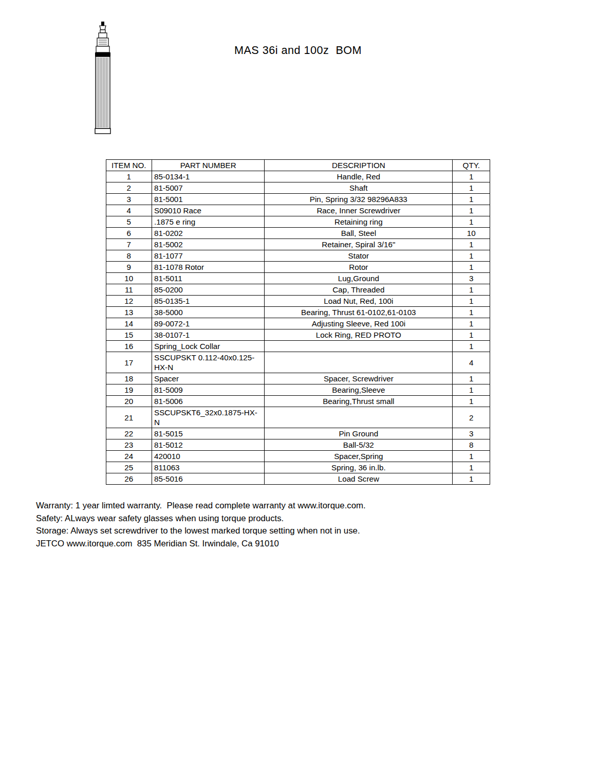MAS 36i and 100z BOM
| ITEM NO. | PART NUMBER | DESCRIPTION | QTY. |
| --- | --- | --- | --- |
| 1 | 85-0134-1 | Handle, Red | 1 |
| 2 | 81-5007 | Shaft | 1 |
| 3 | 81-5001 | Pin, Spring 3/32 98296A833 | 1 |
| 4 | S09010 Race | Race, Inner Screwdriver | 1 |
| 5 | .1875 e ring | Retaining ring | 1 |
| 6 | 81-0202 | Ball, Steel | 10 |
| 7 | 81-5002 | Retainer, Spiral 3/16" | 1 |
| 8 | 81-1077 | Stator | 1 |
| 9 | 81-1078 Rotor | Rotor | 1 |
| 10 | 81-5011 | Lug,Ground | 3 |
| 11 | 85-0200 | Cap, Threaded | 1 |
| 12 | 85-0135-1 | Load Nut, Red, 100i | 1 |
| 13 | 38-5000 | Bearing, Thrust 61-0102,61-0103 | 1 |
| 14 | 89-0072-1 | Adjusting Sleeve, Red 100i | 1 |
| 15 | 38-0107-1 | Lock Ring, RED PROTO | 1 |
| 16 | Spring_Lock Collar | | 1 |
| 17 | SSCUPSKT 0.112-40x0.125-HX-N | | 4 |
| 18 | Spacer | Spacer, Screwdriver | 1 |
| 19 | 81-5009 | Bearing,Sleeve | 1 |
| 20 | 81-5006 | Bearing,Thrust small | 1 |
| 21 | SSCUPSKT6_32x0.1875-HX-N | | 2 |
| 22 | 81-5015 | Pin Ground | 3 |
| 23 | 81-5012 | Ball-5/32 | 8 |
| 24 | 420010 | Spacer,Spring | 1 |
| 25 | 811063 | Spring, 36 in.lb. | 1 |
| 26 | 85-5016 | Load Screw | 1 |
Warranty: 1 year limted warranty. Please read complete warranty at www.itorque.com.
Safety: ALways wear safety glasses when using torque products.
Storage: Always set screwdriver to the lowest marked torque setting when not in use.
JETCO www.itorque.com 835 Meridian St. Irwindale, Ca 91010